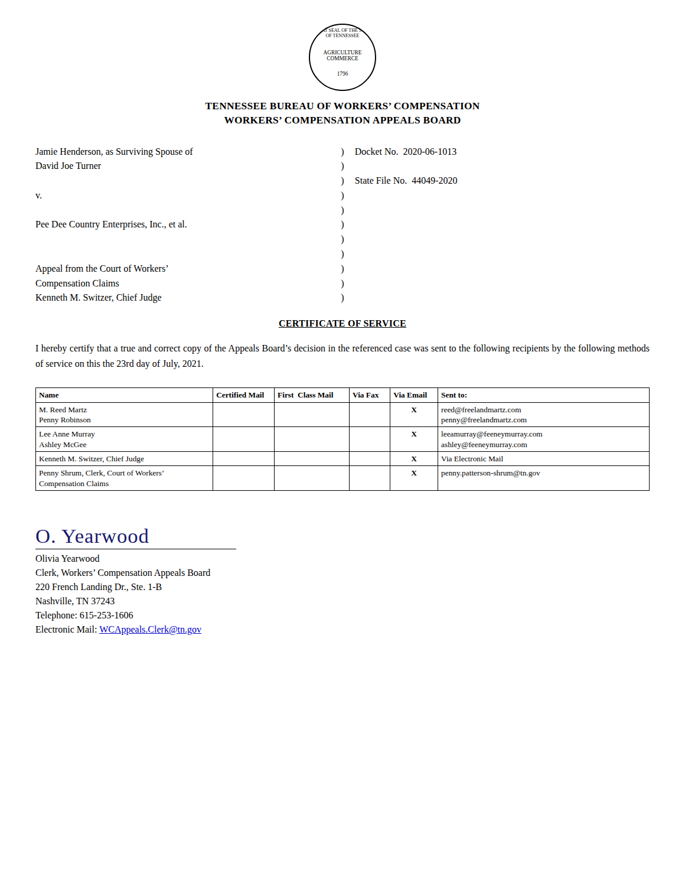GREAT SEAL OF THE STATE OF TENNESSEE
AGRICULTURE
COMMERCE
1796
TENNESSEE BUREAU OF WORKERS’ COMPENSATION
WORKERS’ COMPENSATION APPEALS BOARD
| Jamie Henderson, as Surviving Spouse of | ) | Docket No. 2020-06-1013 |
| David Joe Turner | ) | |
| | ) | State File No. 44049-2020 |
| v. | ) | |
| | ) | |
| Pee Dee Country Enterprises, Inc., et al. | ) | |
| | ) | |
| | ) | |
| Appeal from the Court of Workers’ | ) | |
| Compensation Claims | ) | |
| Kenneth M. Switzer, Chief Judge | ) | |
CERTIFICATE OF SERVICE
I hereby certify that a true and correct copy of the Appeals Board’s decision in the referenced case was sent to the following recipients by the following methods of service on this the 23rd day of July, 2021.
| Name | Certified Mail | First Class Mail | Via Fax | Via Email | Sent to: |
| --- | --- | --- | --- | --- | --- |
| M. Reed Martz Penny Robinson | | | | X | reed@freelandmartz.com penny@freelandmartz.com |
| Lee Anne Murray Ashley McGee | | | | X | leeamurray@feeneymurray.com ashley@feeneymurray.com |
| Kenneth M. Switzer, Chief Judge | | | | X | Via Electronic Mail |
| Penny Shrum, Clerk, Court of Workers’ Compensation Claims | | | | X | penny.patterson-shrum@tn.gov |
O. Yearwood
Olivia Yearwood
Clerk, Workers’ Compensation Appeals Board
220 French Landing Dr., Ste. 1-B
Nashville, TN 37243
Telephone: 615-253-1606
Electronic Mail: WCAppeals.Clerk@tn.gov